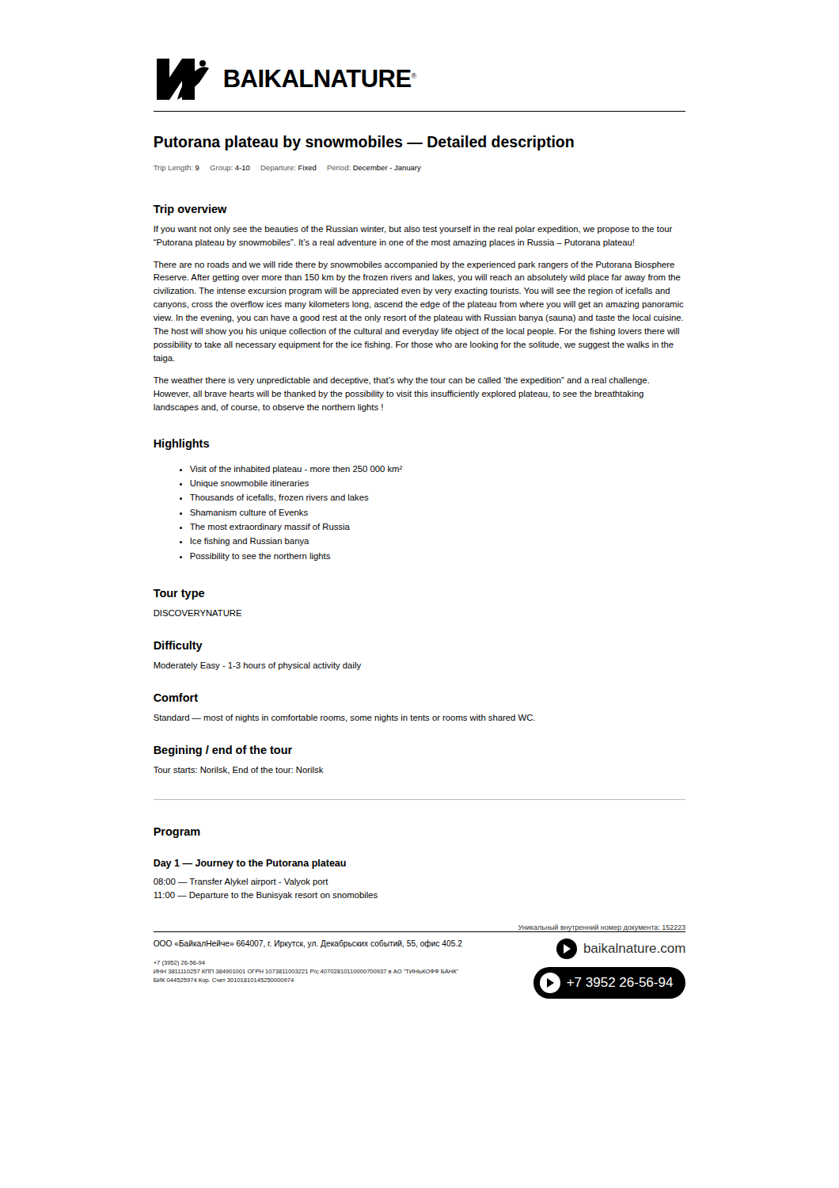BAIKALNATURE®
Putorana plateau by snowmobiles — Detailed description
Trip Length: 9 Group: 4-10 Departure: Fixed Period: December - January
Trip overview
If you want not only see the beauties of the Russian winter, but also test yourself in the real polar expedition, we propose to the tour “Putorana plateau by snowmobiles”. It’s a real adventure in one of the most amazing places in Russia – Putorana plateau!
There are no roads and we will ride there by snowmobiles accompanied by the experienced park rangers of the Putorana Biosphere Reserve. After getting over more than 150 km by the frozen rivers and lakes, you will reach an absolutely wild place far away from the civilization. The intense excursion program will be appreciated even by very exacting tourists. You will see the region of icefalls and canyons, cross the overflow ices many kilometers long, ascend the edge of the plateau from where you will get an amazing panoramic view. In the evening, you can have a good rest at the only resort of the plateau with Russian banya (sauna) and taste the local cuisine. The host will show you his unique collection of the cultural and everyday life object of the local people. For the fishing lovers there will possibility to take all necessary equipment for the ice fishing. For those who are looking for the solitude, we suggest the walks in the taiga.
The weather there is very unpredictable and deceptive, that’s why the tour can be called ‘the expedition” and a real challenge. However, all brave hearts will be thanked by the possibility to visit this insufficiently explored plateau, to see the breathtaking landscapes and, of course, to observe the northern lights !
Highlights
Visit of the inhabited plateau - more then 250 000 km²
Unique snowmobile itineraries
Thousands of icefalls, frozen rivers and lakes
Shamanism culture of Evenks
The most extraordinary massif of Russia
Ice fishing and Russian banya
Possibility to see the northern lights
Tour type
DISCOVERYNATURE
Difficulty
Moderately Easy - 1-3 hours of physical activity daily
Comfort
Standard — most of nights in comfortable rooms, some nights in tents or rooms with shared WC.
Begining / end of the tour
Tour starts: Norilsk, End of the tour: Norilsk
Program
Day 1 — Journey to the Putorana plateau
08:00 — Transfer Alykel airport - Valyok port
11:00 — Departure to the Bunisyak resort on snomobiles
Уникальный внутренний номер документа: 152223
ООО «БайкалНейче» 664007, г. Иркутск, ул. Декабрьских событий, 55, офис 405.2
+7 (3952) 26-56-94
ИНН 3811110257 КПП 384901001 ОГРН 1073811003221 Р/с 40702810110000700937 в АО "ТИНЬКОФФ БАНК"
БИК 044525974 Кор. Счет 30101810145250000974
baikalnature.com
+7 3952 26-56-94